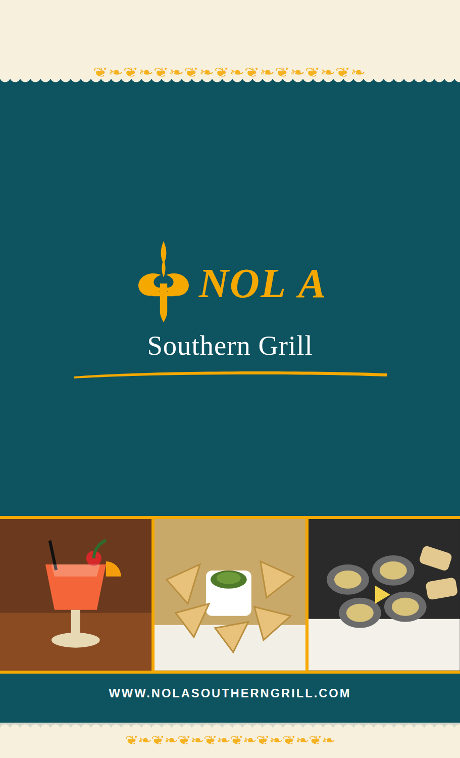❦❧❦❧❦❧❦❧❦❧❦❧❦❧❦❧❦❧
NOL A
Southern Grill
WWW.NOLASOUTHERNGRILL.COM
❦❧❦❧❦❧❦❧❦❧❦❧❦❧❦❧